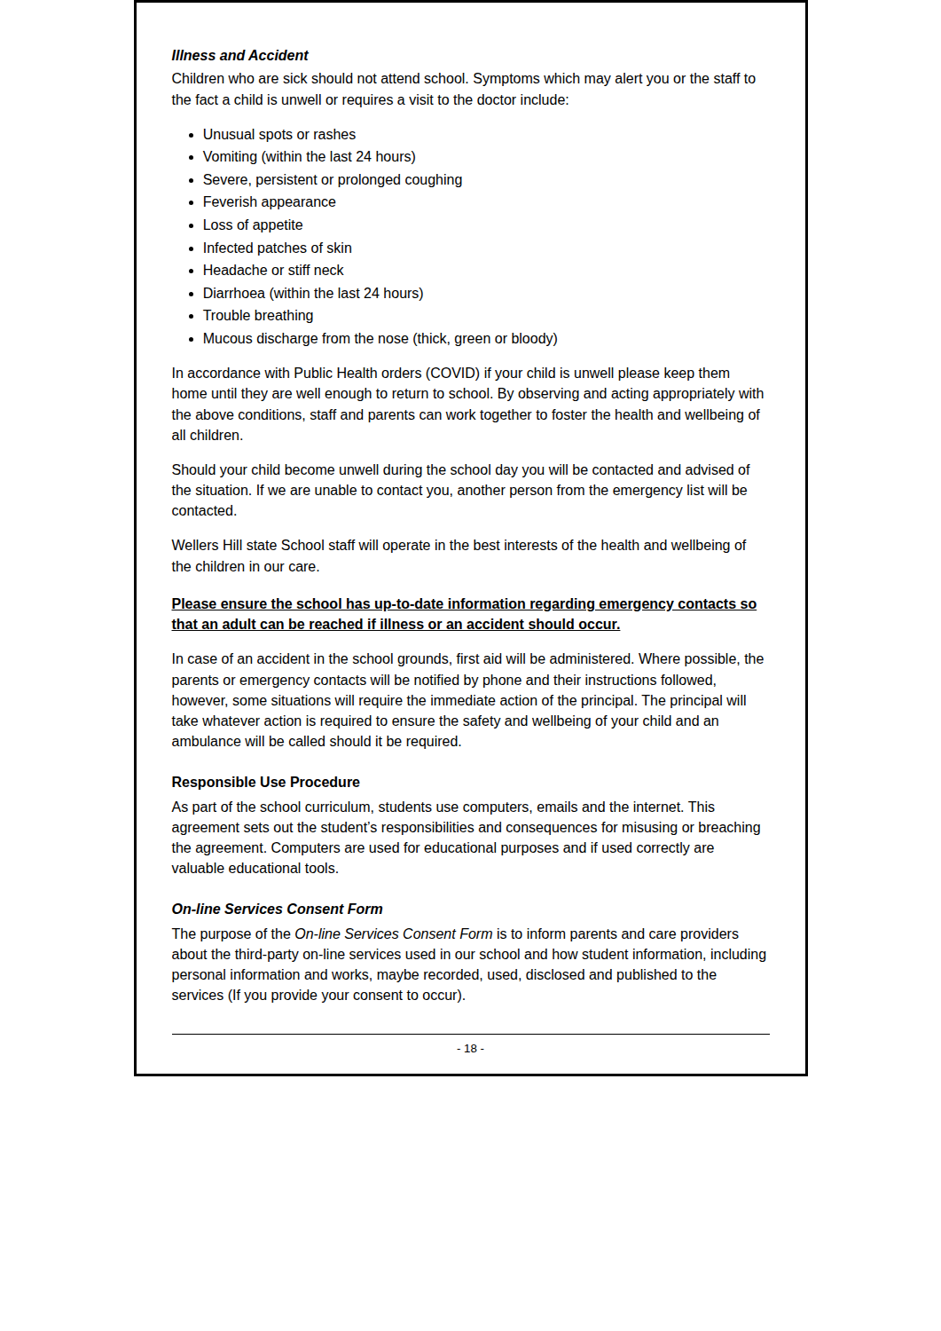Illness and Accident
Children who are sick should not attend school. Symptoms which may alert you or the staff to the fact a child is unwell or requires a visit to the doctor include:
Unusual spots or rashes
Vomiting (within the last 24 hours)
Severe, persistent or prolonged coughing
Feverish appearance
Loss of appetite
Infected patches of skin
Headache or stiff neck
Diarrhoea (within the last 24 hours)
Trouble breathing
Mucous discharge from the nose (thick, green or bloody)
In accordance with Public Health orders (COVID) if your child is unwell please keep them home until they are well enough to return to school. By observing and acting appropriately with the above conditions, staff and parents can work together to foster the health and wellbeing of all children.
Should your child become unwell during the school day you will be contacted and advised of the situation. If we are unable to contact you, another person from the emergency list will be contacted.
Wellers Hill state School staff will operate in the best interests of the health and wellbeing of the children in our care.
Please ensure the school has up-to-date information regarding emergency contacts so that an adult can be reached if illness or an accident should occur.
In case of an accident in the school grounds, first aid will be administered. Where possible, the parents or emergency contacts will be notified by phone and their instructions followed, however, some situations will require the immediate action of the principal. The principal will take whatever action is required to ensure the safety and wellbeing of your child and an ambulance will be called should it be required.
Responsible Use Procedure
As part of the school curriculum, students use computers, emails and the internet. This agreement sets out the student’s responsibilities and consequences for misusing or breaching the agreement. Computers are used for educational purposes and if used correctly are valuable educational tools.
On-line Services Consent Form
The purpose of the On-line Services Consent Form is to inform parents and care providers about the third-party on-line services used in our school and how student information, including personal information and works, maybe recorded, used, disclosed and published to the services (If you provide your consent to occur).
- 18 -